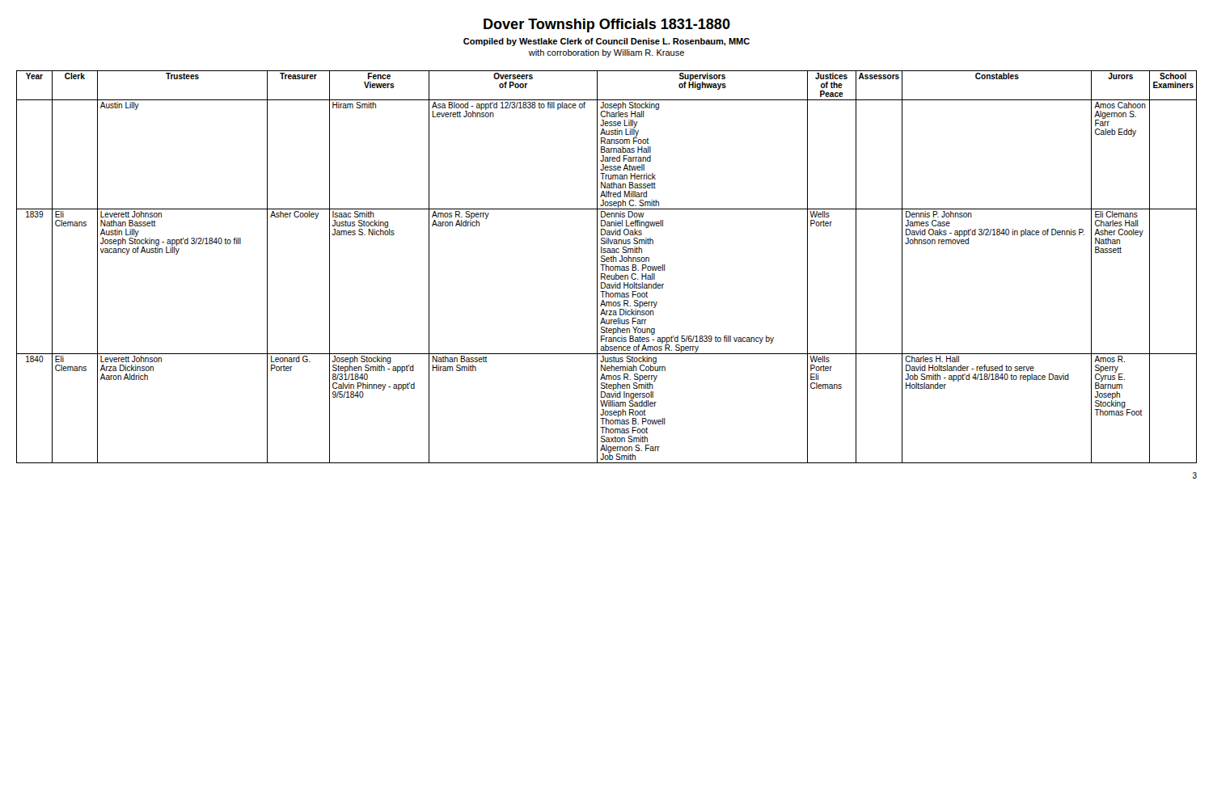Dover Township Officials 1831-1880
Compiled by Westlake Clerk of Council Denise L. Rosenbaum, MMC
with corroboration by William R. Krause
| Year | Clerk | Trustees | Treasurer | Fence Viewers | Overseers of Poor | Supervisors of Highways | Justices of the Peace | Assessors | Constables | Jurors | School Examiners |
| --- | --- | --- | --- | --- | --- | --- | --- | --- | --- | --- | --- |
| | | Austin Lilly | | Hiram Smith | Asa Blood - appt'd 12/3/1838 to fill place of Leverett Johnson | Joseph Stocking Charles Hall Jesse Lilly Austin Lilly Ransom Foot Barnabas Hall Jared Farrand Jesse Atwell Truman Herrick Nathan Bassett Alfred Millard Joseph C. Smith | | | | Amos Cahoon Algernon S. Farr Caleb Eddy | |
| 1839 | Eli Clemans | Leverett Johnson Nathan Bassett Austin Lilly Joseph Stocking - appt'd 3/2/1840 to fill vacancy of Austin Lilly | Asher Cooley | Isaac Smith Justus Stocking James S. Nichols | Amos R. Sperry Aaron Aldrich | Dennis Dow Daniel Leffingwell David Oaks Silvanus Smith Isaac Smith Seth Johnson Thomas B. Powell Reuben C. Hall David Holtslander Thomas Foot Amos R. Sperry Arza Dickinson Aurelius Farr Stephen Young Francis Bates - appt'd 5/6/1839 to fill vacancy by absence of Amos R. Sperry | Wells Porter | | Dennis P. Johnson James Case David Oaks - appt'd 3/2/1840 in place of Dennis P. Johnson removed | Eli Clemans Charles Hall Asher Cooley Nathan Bassett | |
| 1840 | Eli Clemans | Leverett Johnson Arza Dickinson Aaron Aldrich | Leonard G. Porter | Joseph Stocking Stephen Smith - appt'd 8/31/1840 Calvin Phinney - appt'd 9/5/1840 | Nathan Bassett Hiram Smith | Justus Stocking Nehemiah Coburn Amos R. Sperry Stephen Smith David Ingersoll William Saddler Joseph Root Thomas B. Powell Thomas Foot Saxton Smith Algernon S. Farr Job Smith | Wells Porter Eli Clemans | | Charles H. Hall David Holtslander - refused to serve Job Smith - appt'd 4/18/1840 to replace David Holtslander | Amos R. Sperry Cyrus E. Barnum Joseph Stocking Thomas Foot | |
3